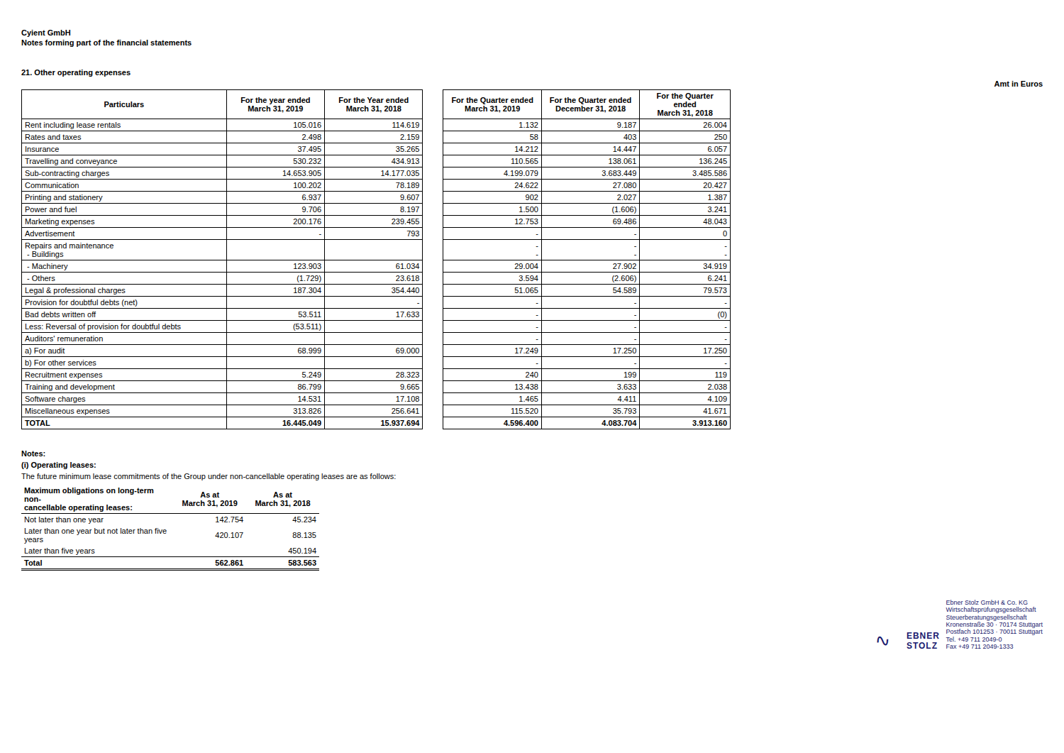Cyient GmbH
Notes forming part of the financial statements
21. Other operating expenses
Amt in Euros
| Particulars | For the year ended March 31, 2019 | For the Year ended March 31, 2018 | | For the Quarter ended March 31, 2019 | For the Quarter ended December 31, 2018 | For the Quarter ended March 31, 2018 |
| --- | --- | --- | --- | --- | --- | --- |
| Rent including lease rentals | 105.016 | 114.619 | | 1.132 | 9.187 | 26.004 |
| Rates and taxes | 2.498 | 2.159 | | 58 | 403 | 250 |
| Insurance | 37.495 | 35.265 | | 14.212 | 14.447 | 6.057 |
| Travelling and conveyance | 530.232 | 434.913 | | 110.565 | 138.061 | 136.245 |
| Sub-contracting charges | 14.653.905 | 14.177.035 | | 4.199.079 | 3.683.449 | 3.485.586 |
| Communication | 100.202 | 78.189 | | 24.622 | 27.080 | 20.427 |
| Printing and stationery | 6.937 | 9.607 | | 902 | 2.027 | 1.387 |
| Power and fuel | 9.706 | 8.197 | | 1.500 | (1.606) | 3.241 |
| Marketing expenses | 200.176 | 239.455 | | 12.753 | 69.486 | 48.043 |
| Advertisement | - | 793 | | - | - | 0 |
| Repairs and maintenance - Buildings | | | | - - | - - | - - |
| - Machinery | 123.903 | 61.034 | | 29.004 | 27.902 | 34.919 |
| - Others | (1.729) | 23.618 | | 3.594 | (2.606) | 6.241 |
| Legal & professional charges | 187.304 | 354.440 | | 51.065 | 54.589 | 79.573 |
| Provision for doubtful debts (net) | | - | | - | - | - |
| Bad debts written off | 53.511 | 17.633 | | - | - | (0) |
| Less: Reversal of provision for doubtful debts | (53.511) | | | - | - | - |
| Auditors' remuneration | | | | - | - | - |
| a) For audit | 68.999 | 69.000 | | 17.249 | 17.250 | 17.250 |
| b) For other services | | | | - | - | - |
| Recruitment expenses | 5.249 | 28.323 | | 240 | 199 | 119 |
| Training and development | 86.799 | 9.665 | | 13.438 | 3.633 | 2.038 |
| Software charges | 14.531 | 17.108 | | 1.465 | 4.411 | 4.109 |
| Miscellaneous expenses | 313.826 | 256.641 | | 115.520 | 35.793 | 41.671 |
| TOTAL | 16.445.049 | 15.937.694 | | 4.596.400 | 4.083.704 | 3.913.160 |
Notes:
(i) Operating leases:
The future minimum lease commitments of the Group under non-cancellable operating leases are as follows:
| Maximum obligations on long-term non- cancellable operating leases: | As at March 31, 2019 | As at March 31, 2018 |
| --- | --- | --- |
| Not later than one year | 142.754 | 45.234 |
| Later than one year but not later than five years | 420.107 | 88.135 |
| Later than five years | | 450.194 |
| Total | 562.861 | 583.563 |
∿ EBNER
STOLZ Ebner Stolz GmbH & Co. KG
Wirtschaftsprüfungsgesellschaft
Steuerberatungsgesellschaft
Kronenstraße 30 · 70174 Stuttgart
Postfach 101253 · 70011 Stuttgart
Tel. +49 711 2049-0
Fax +49 711 2049-1333